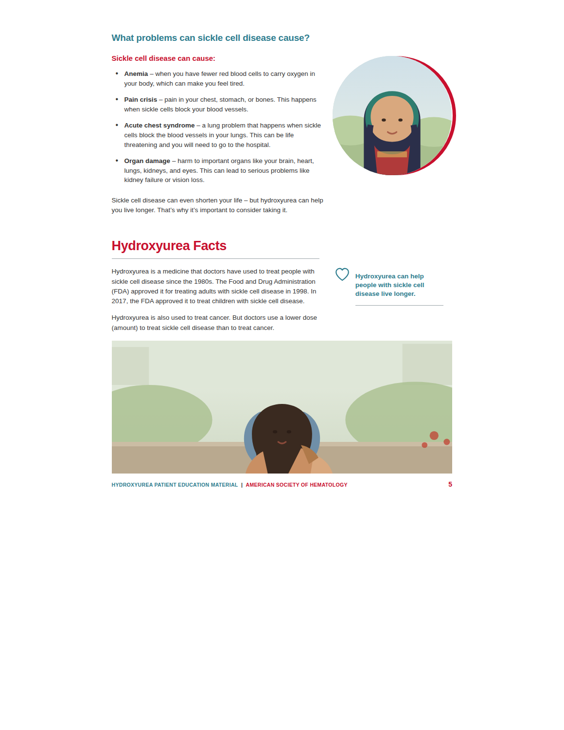What problems can sickle cell disease cause?
Sickle cell disease can cause:
Anemia – when you have fewer red blood cells to carry oxygen in your body, which can make you feel tired.
Pain crisis – pain in your chest, stomach, or bones. This happens when sickle cells block your blood vessels.
Acute chest syndrome – a lung problem that happens when sickle cells block the blood vessels in your lungs. This can be life threatening and you will need to go to the hospital.
Organ damage – harm to important organs like your brain, heart, lungs, kidneys, and eyes. This can lead to serious problems like kidney failure or vision loss.
Sickle cell disease can even shorten your life – but hydroxyurea can help you live longer. That’s why it’s important to consider taking it.
Hydroxyurea Facts
Hydroxyurea is a medicine that doctors have used to treat people with sickle cell disease since the 1980s. The Food and Drug Administration (FDA) approved it for treating adults with sickle cell disease in 1998. In 2017, the FDA approved it to treat children with sickle cell disease.
Hydroxyurea is also used to treat cancer. But doctors use a lower dose (amount) to treat sickle cell disease than to treat cancer.
Hydroxyurea can help people with sickle cell disease live longer.
HYDROXYUREA PATIENT EDUCATION MATERIAL | AMERICAN SOCIETY OF HEMATOLOGY
5